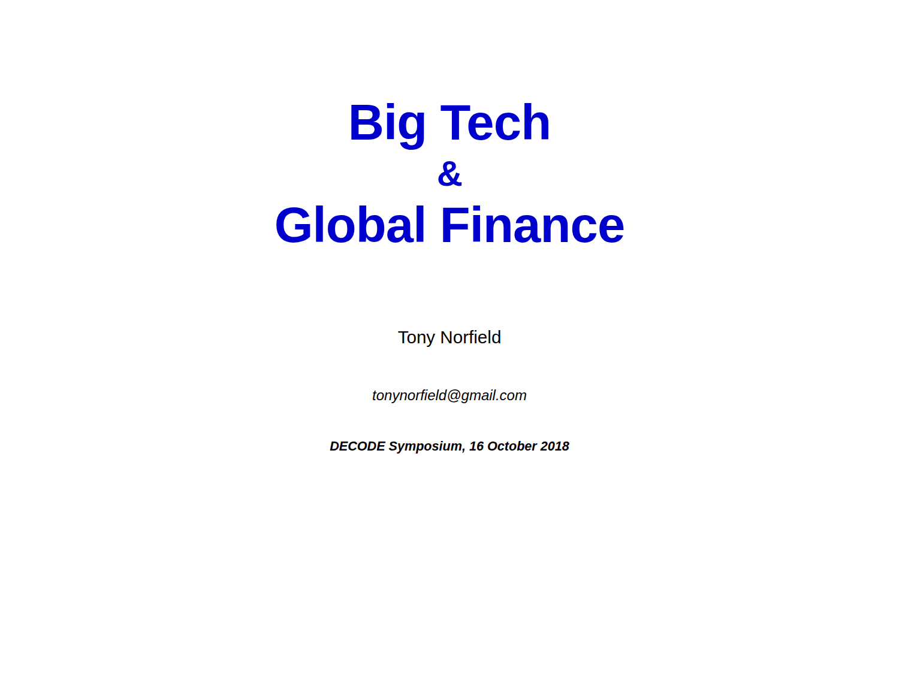Big Tech & Global Finance
Tony Norfield
tonynorfield@gmail.com
DECODE Symposium, 16 October 2018